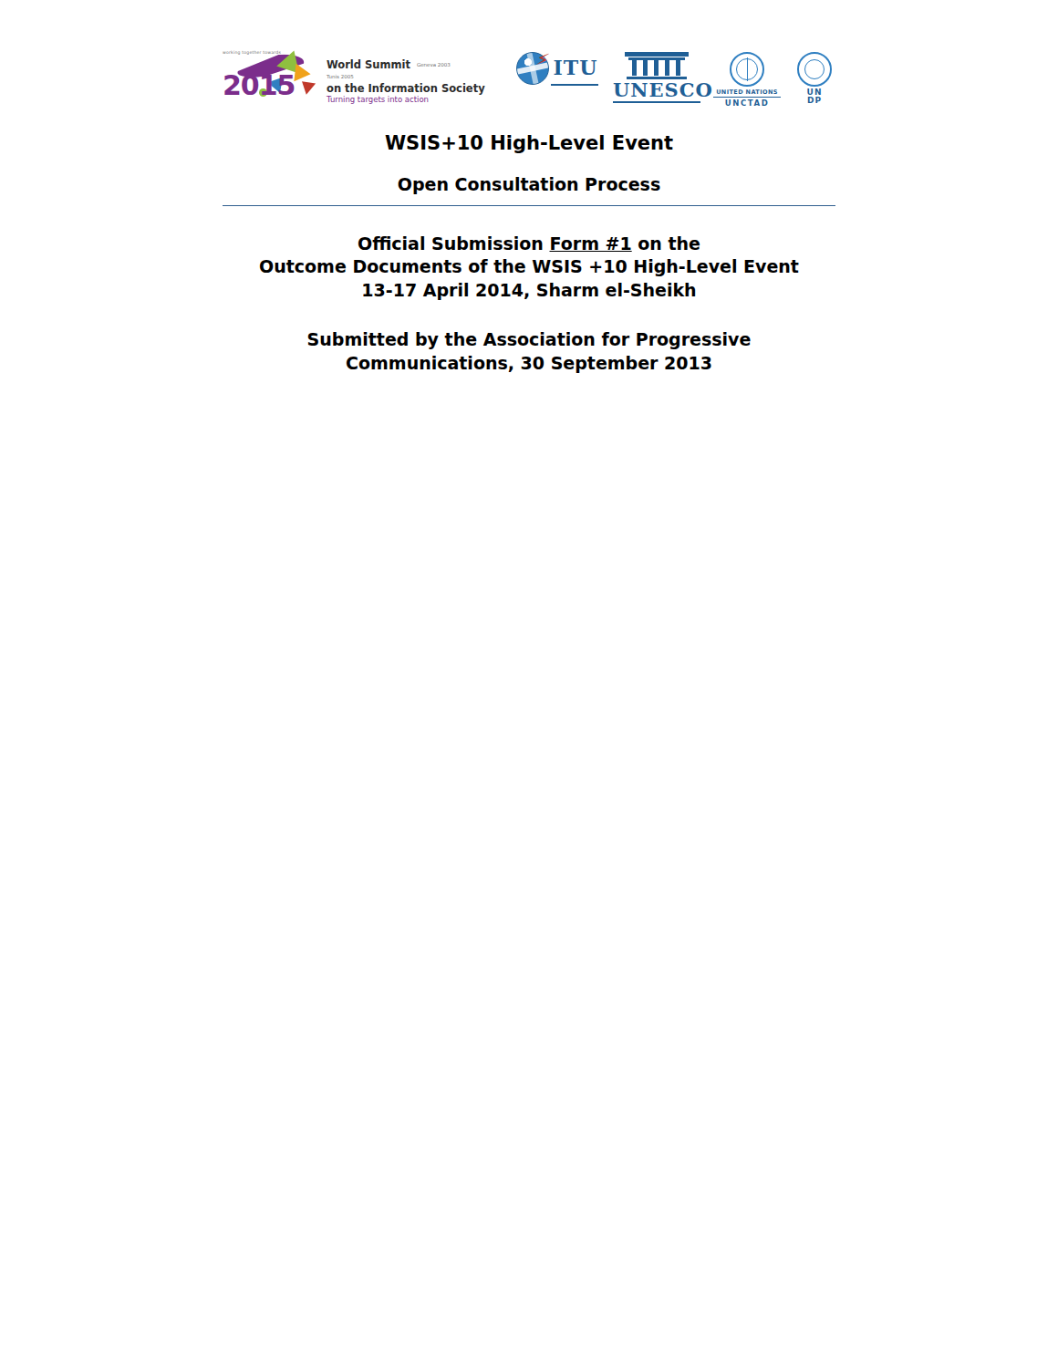working together towards 2015
World Summit Geneva 2003
Tunis 2005
on the Information Society
Turning targets into action
⚡
ITU
UNESCO
UNITED NATIONS
UNCTAD
UN
DP
WSIS+10 High-Level Event
Open Consultation Process
Official Submission Form #1 on the
Outcome Documents of the WSIS +10 High-Level Event
13-17 April 2014, Sharm el-Sheikh
Submitted by the Association for Progressive
Communications, 30 September 2013